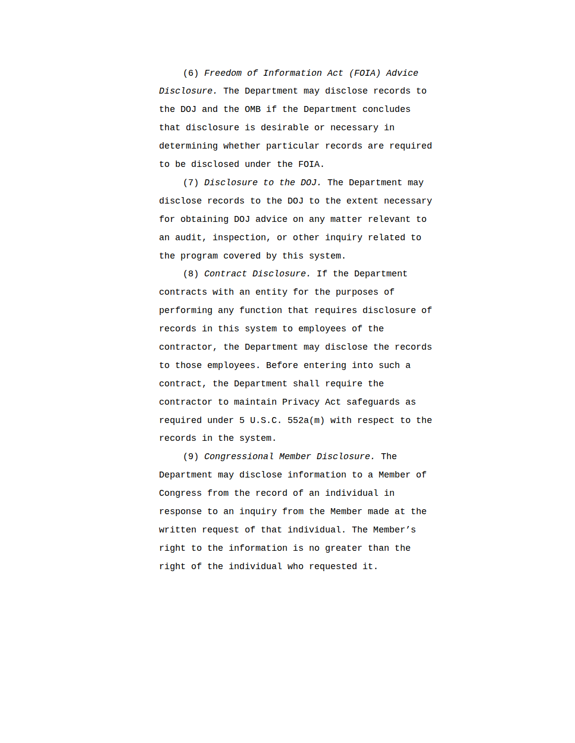(6) Freedom of Information Act (FOIA) Advice Disclosure. The Department may disclose records to the DOJ and the OMB if the Department concludes that disclosure is desirable or necessary in determining whether particular records are required to be disclosed under the FOIA.
(7) Disclosure to the DOJ. The Department may disclose records to the DOJ to the extent necessary for obtaining DOJ advice on any matter relevant to an audit, inspection, or other inquiry related to the program covered by this system.
(8) Contract Disclosure. If the Department contracts with an entity for the purposes of performing any function that requires disclosure of records in this system to employees of the contractor, the Department may disclose the records to those employees. Before entering into such a contract, the Department shall require the contractor to maintain Privacy Act safeguards as required under 5 U.S.C. 552a(m) with respect to the records in the system.
(9) Congressional Member Disclosure. The Department may disclose information to a Member of Congress from the record of an individual in response to an inquiry from the Member made at the written request of that individual. The Member’s right to the information is no greater than the right of the individual who requested it.